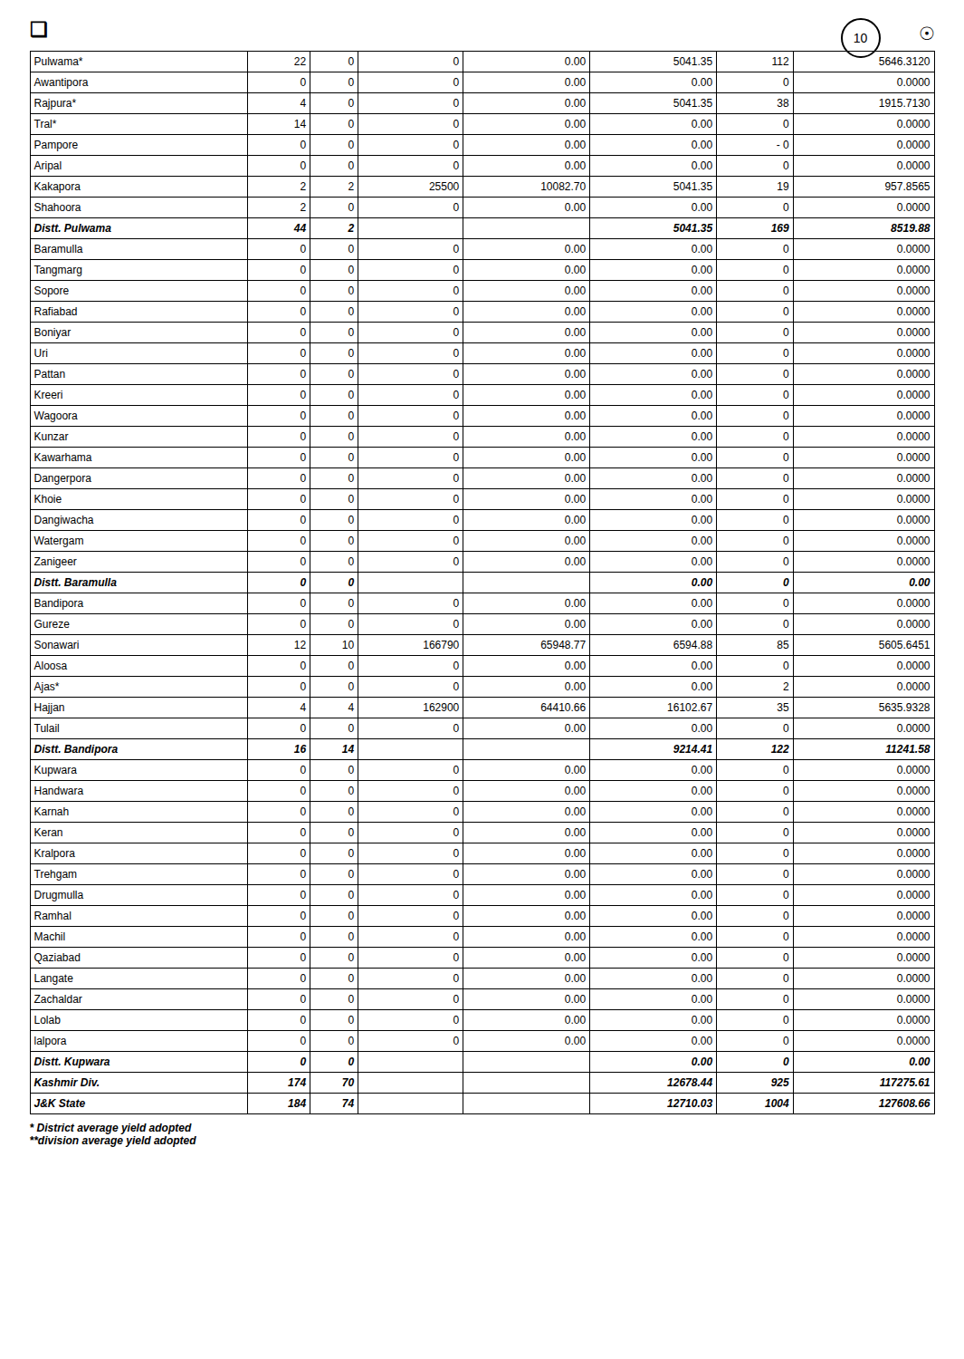10
☉
❑
| Pulwama* | 22 | 0 | 0 | 0.00 | 5041.35 | 112 | 5646.3120 |
| Awantipora | 0 | 0 | 0 | 0.00 | 0.00 | 0 | 0.0000 |
| Rajpura* | 4 | 0 | 0 | 0.00 | 5041.35 | 38 | 1915.7130 |
| Tral* | 14 | 0 | 0 | 0.00 | 0.00 | 0 | 0.0000 |
| Pampore | 0 | 0 | 0 | 0.00 | 0.00 | - 0 | 0.0000 |
| Aripal | 0 | 0 | 0 | 0.00 | 0.00 | 0 | 0.0000 |
| Kakapora | 2 | 2 | 25500 | 10082.70 | 5041.35 | 19 | 957.8565 |
| Shahoora | 2 | 0 | 0 | 0.00 | 0.00 | 0 | 0.0000 |
| Distt. Pulwama | 44 | 2 | | | 5041.35 | 169 | 8519.88 |
| Baramulla | 0 | 0 | 0 | 0.00 | 0.00 | 0 | 0.0000 |
| Tangmarg | 0 | 0 | 0 | 0.00 | 0.00 | 0 | 0.0000 |
| Sopore | 0 | 0 | 0 | 0.00 | 0.00 | 0 | 0.0000 |
| Rafiabad | 0 | 0 | 0 | 0.00 | 0.00 | 0 | 0.0000 |
| Boniyar | 0 | 0 | 0 | 0.00 | 0.00 | 0 | 0.0000 |
| Uri | 0 | 0 | 0 | 0.00 | 0.00 | 0 | 0.0000 |
| Pattan | 0 | 0 | 0 | 0.00 | 0.00 | 0 | 0.0000 |
| Kreeri | 0 | 0 | 0 | 0.00 | 0.00 | 0 | 0.0000 |
| Wagoora | 0 | 0 | 0 | 0.00 | 0.00 | 0 | 0.0000 |
| Kunzar | 0 | 0 | 0 | 0.00 | 0.00 | 0 | 0.0000 |
| Kawarhama | 0 | 0 | 0 | 0.00 | 0.00 | 0 | 0.0000 |
| Dangerpora | 0 | 0 | 0 | 0.00 | 0.00 | 0 | 0.0000 |
| Khoie | 0 | 0 | 0 | 0.00 | 0.00 | 0 | 0.0000 |
| Dangiwacha | 0 | 0 | 0 | 0.00 | 0.00 | 0 | 0.0000 |
| Watergam | 0 | 0 | 0 | 0.00 | 0.00 | 0 | 0.0000 |
| Zanigeer | 0 | 0 | 0 | 0.00 | 0.00 | 0 | 0.0000 |
| Distt. Baramulla | 0 | 0 | | | 0.00 | 0 | 0.00 |
| Bandipora | 0 | 0 | 0 | 0.00 | 0.00 | 0 | 0.0000 |
| Gureze | 0 | 0 | 0 | 0.00 | 0.00 | 0 | 0.0000 |
| Sonawari | 12 | 10 | 166790 | 65948.77 | 6594.88 | 85 | 5605.6451 |
| Aloosa | 0 | 0 | 0 | 0.00 | 0.00 | 0 | 0.0000 |
| Ajas* | 0 | 0 | 0 | 0.00 | 0.00 | 2 | 0.0000 |
| Hajjan | 4 | 4 | 162900 | 64410.66 | 16102.67 | 35 | 5635.9328 |
| Tulail | 0 | 0 | 0 | 0.00 | 0.00 | 0 | 0.0000 |
| Distt. Bandipora | 16 | 14 | | | 9214.41 | 122 | 11241.58 |
| Kupwara | 0 | 0 | 0 | 0.00 | 0.00 | 0 | 0.0000 |
| Handwara | 0 | 0 | 0 | 0.00 | 0.00 | 0 | 0.0000 |
| Karnah | 0 | 0 | 0 | 0.00 | 0.00 | 0 | 0.0000 |
| Keran | 0 | 0 | 0 | 0.00 | 0.00 | 0 | 0.0000 |
| Kralpora | 0 | 0 | 0 | 0.00 | 0.00 | 0 | 0.0000 |
| Trehgam | 0 | 0 | 0 | 0.00 | 0.00 | 0 | 0.0000 |
| Drugmulla | 0 | 0 | 0 | 0.00 | 0.00 | 0 | 0.0000 |
| Ramhal | 0 | 0 | 0 | 0.00 | 0.00 | 0 | 0.0000 |
| Machil | 0 | 0 | 0 | 0.00 | 0.00 | 0 | 0.0000 |
| Qaziabad | 0 | 0 | 0 | 0.00 | 0.00 | 0 | 0.0000 |
| Langate | 0 | 0 | 0 | 0.00 | 0.00 | 0 | 0.0000 |
| Zachaldar | 0 | 0 | 0 | 0.00 | 0.00 | 0 | 0.0000 |
| Lolab | 0 | 0 | 0 | 0.00 | 0.00 | 0 | 0.0000 |
| lalpora | 0 | 0 | 0 | 0.00 | 0.00 | 0 | 0.0000 |
| Distt. Kupwara | 0 | 0 | | | 0.00 | 0 | 0.00 |
| Kashmir Div. | 174 | 70 | | | 12678.44 | 925 | 117275.61 |
| J&K State | 184 | 74 | | | 12710.03 | 1004 | 127608.66 |
* District average yield adopted
**division average yield adopted